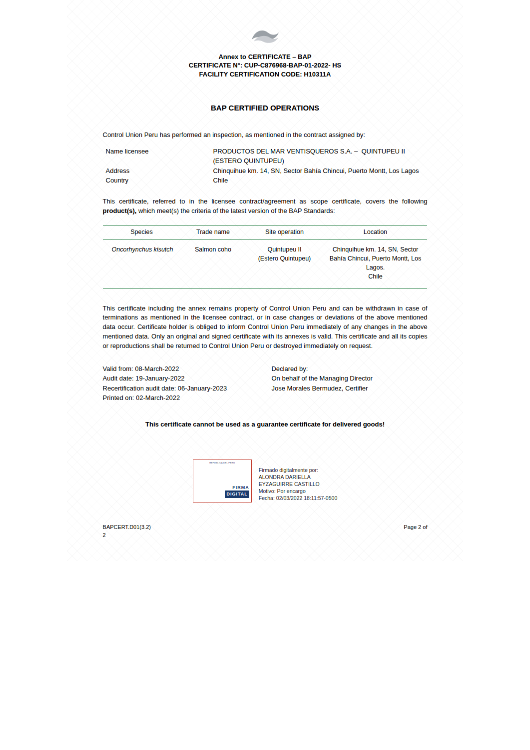Annex to CERTIFICATE – BAP
CERTIFICATE N°: CUP-C876968-BAP-01-2022- HS
FACILITY CERTIFICATION CODE: H10311A
BAP CERTIFIED OPERATIONS
Control Union Peru has performed an inspection, as mentioned in the contract assigned by:
| Name licensee | PRODUCTOS DEL MAR VENTISQUEROS S.A. – QUINTUPEU II (ESTERO QUINTUPEU) |
| Address | Chinquihue km. 14, SN, Sector Bahía Chincui, Puerto Montt, Los Lagos |
| Country | Chile |
This certificate, referred to in the licensee contract/agreement as scope certificate, covers the following product(s), which meet(s) the criteria of the latest version of the BAP Standards:
| Species | Trade name | Site operation | Location |
| --- | --- | --- | --- |
| Oncorhynchus kisutch | Salmon coho | Quintupeu II (Estero Quintupeu) | Chinquihue km. 14, SN, Sector Bahía Chincui, Puerto Montt, Los Lagos. Chile |
This certificate including the annex remains property of Control Union Peru and can be withdrawn in case of terminations as mentioned in the licensee contract, or in case changes or deviations of the above mentioned data occur. Certificate holder is obliged to inform Control Union Peru immediately of any changes in the above mentioned data. Only an original and signed certificate with its annexes is valid. This certificate and all its copies or reproductions shall be returned to Control Union Peru or destroyed immediately on request.
| Valid from: 08-March-2022 Audit date: 19-January-2022 Recertification audit date: 06-January-2023 Printed on: 02-March-2022 | Declared by: On behalf of the Managing Director Jose Morales Bermudez, Certifier |
This certificate cannot be used as a guarantee certificate for delivered goods!
REPUBLICA DEL PERU
FIRMA
DIGITAL
Firmado digitalmente por:
ALONDRA DARIELLA
EYZAGUIRRE CASTILLO
Motivo: Por encargo
Fecha: 02/03/2022 18:11:57-0500
BAPCERT.D01(3.2)
Page 2 of
2